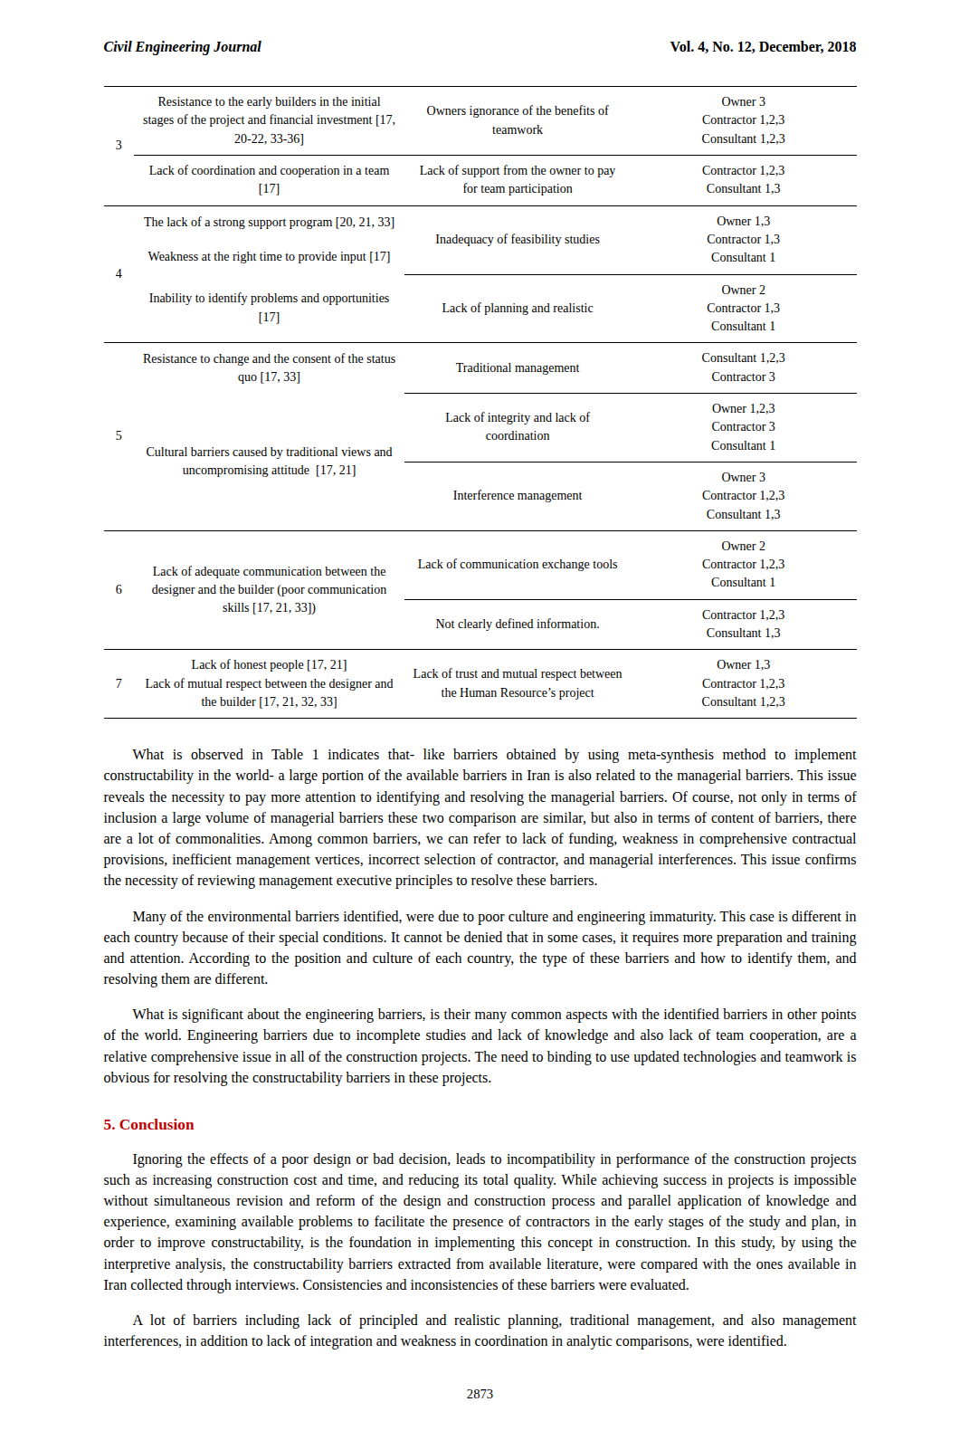Civil Engineering Journal Vol. 4, No. 12, December, 2018
| 3 | Resistance to the early builders in the initial stages of the project and financial investment [17, 20-22, 33-36] | Owners ignorance of the benefits of teamwork | Owner 3 Contractor 1,2,3 Consultant 1,2,3 |
| Lack of coordination and cooperation in a team [17] | Lack of support from the owner to pay for team participation | Contractor 1,2,3 Consultant 1,3 |
| 4 | The lack of a strong support program [20, 21, 33] | Inadequacy of feasibility studies | Owner 1,3 Contractor 1,3 Consultant 1 |
| Weakness at the right time to provide input [17] |
| Inability to identify problems and opportunities [17] | Lack of planning and realistic | Owner 2 Contractor 1,3 Consultant 1 |
| 5 | Resistance to change and the consent of the status quo [17, 33] | Traditional management | Consultant 1,2,3 Contractor 3 |
| Lack of integrity and lack of coordination | Owner 1,2,3 Contractor 3 Consultant 1 |
| Cultural barriers caused by traditional views and uncompromising attitude [17, 21] |
| Interference management | Owner 3 Contractor 1,2,3 Consultant 1,3 |
| 6 | Lack of adequate communication between the designer and the builder (poor communication skills [17, 21, 33]) | Lack of communication exchange tools | Owner 2 Contractor 1,2,3 Consultant 1 |
| Not clearly defined information. | Contractor 1,2,3 Consultant 1,3 |
| 7 | Lack of honest people [17, 21] Lack of mutual respect between the designer and the builder [17, 21, 32, 33] | Lack of trust and mutual respect between the Human Resource’s project | Owner 1,3 Contractor 1,2,3 Consultant 1,2,3 |
What is observed in Table 1 indicates that- like barriers obtained by using meta-synthesis method to implement constructability in the world- a large portion of the available barriers in Iran is also related to the managerial barriers. This issue reveals the necessity to pay more attention to identifying and resolving the managerial barriers. Of course, not only in terms of inclusion a large volume of managerial barriers these two comparison are similar, but also in terms of content of barriers, there are a lot of commonalities. Among common barriers, we can refer to lack of funding, weakness in comprehensive contractual provisions, inefficient management vertices, incorrect selection of contractor, and managerial interferences. This issue confirms the necessity of reviewing management executive principles to resolve these barriers.
Many of the environmental barriers identified, were due to poor culture and engineering immaturity. This case is different in each country because of their special conditions. It cannot be denied that in some cases, it requires more preparation and training and attention. According to the position and culture of each country, the type of these barriers and how to identify them, and resolving them are different.
What is significant about the engineering barriers, is their many common aspects with the identified barriers in other points of the world. Engineering barriers due to incomplete studies and lack of knowledge and also lack of team cooperation, are a relative comprehensive issue in all of the construction projects. The need to binding to use updated technologies and teamwork is obvious for resolving the constructability barriers in these projects.
5. Conclusion
Ignoring the effects of a poor design or bad decision, leads to incompatibility in performance of the construction projects such as increasing construction cost and time, and reducing its total quality. While achieving success in projects is impossible without simultaneous revision and reform of the design and construction process and parallel application of knowledge and experience, examining available problems to facilitate the presence of contractors in the early stages of the study and plan, in order to improve constructability, is the foundation in implementing this concept in construction. In this study, by using the interpretive analysis, the constructability barriers extracted from available literature, were compared with the ones available in Iran collected through interviews. Consistencies and inconsistencies of these barriers were evaluated.
A lot of barriers including lack of principled and realistic planning, traditional management, and also management interferences, in addition to lack of integration and weakness in coordination in analytic comparisons, were identified.
2873